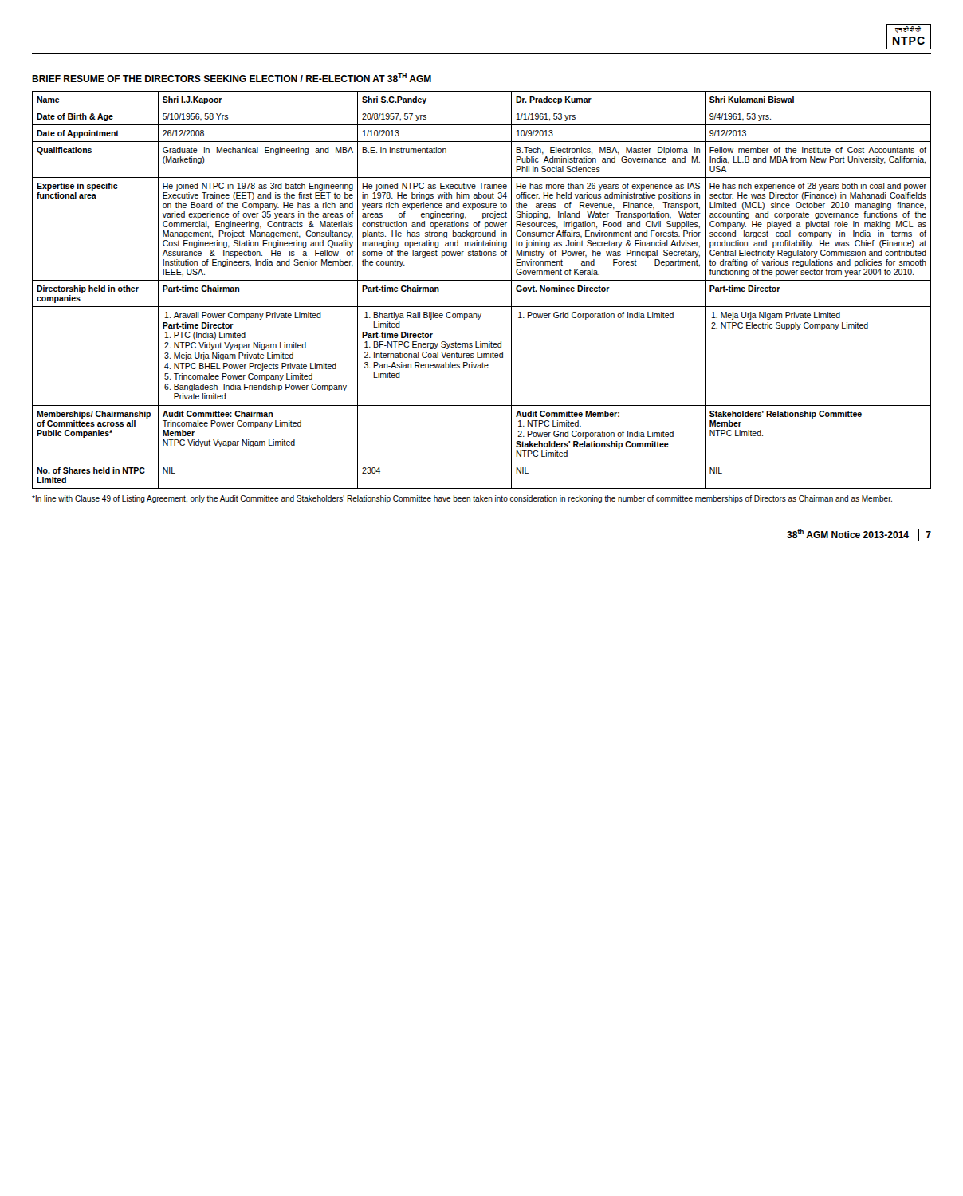एनटीपीसीNTPC
Brief Resume of the Directors Seeking Election / Re-election at 38th AGM
| Name | Shri I.J.Kapoor | Shri S.C.Pandey | Dr. Pradeep Kumar | Shri Kulamani Biswal |
| --- | --- | --- | --- | --- |
| Date of Birth & Age | 5/10/1956, 58 Yrs | 20/8/1957, 57 yrs | 1/1/1961, 53 yrs | 9/4/1961, 53 yrs. |
| Date of Appointment | 26/12/2008 | 1/10/2013 | 10/9/2013 | 9/12/2013 |
| Qualifications | Graduate in Mechanical Engineering and MBA (Marketing) | B.E. in Instrumentation | B.Tech, Electronics, MBA, Master Diploma in Public Administration and Governance and M. Phil in Social Sciences | Fellow member of the Institute of Cost Accountants of India, LL.B and MBA from New Port University, California, USA |
| Expertise in specific functional area | He joined NTPC in 1978 as 3rd batch Engineering Executive Trainee (EET) and is the first EET to be on the Board of the Company. He has a rich and varied experience of over 35 years in the areas of Commercial, Engineering, Contracts & Materials Management, Project Management, Consultancy, Cost Engineering, Station Engineering and Quality Assurance & Inspection. He is a Fellow of Institution of Engineers, India and Senior Member, IEEE, USA. | He joined NTPC as Executive Trainee in 1978. He brings with him about 34 years rich experience and exposure to areas of engineering, project construction and operations of power plants. He has strong background in managing operating and maintaining some of the largest power stations of the country. | He has more than 26 years of experience as IAS officer. He held various administrative positions in the areas of Revenue, Finance, Transport, Shipping, Inland Water Transportation, Water Resources, Irrigation, Food and Civil Supplies, Consumer Affairs, Environment and Forests. Prior to joining as Joint Secretary & Financial Adviser, Ministry of Power, he was Principal Secretary, Environment and Forest Department, Government of Kerala. | He has rich experience of 28 years both in coal and power sector. He was Director (Finance) in Mahanadi Coalfields Limited (MCL) since October 2010 managing finance, accounting and corporate governance functions of the Company. He played a pivotal role in making MCL as second largest coal company in India in terms of production and profitability. He was Chief (Finance) at Central Electricity Regulatory Commission and contributed to drafting of various regulations and policies for smooth functioning of the power sector from year 2004 to 2010. |
| Directorship held in other companies | Part-time Chairman | Part-time Chairman | Govt. Nominee Director | Part-time Director |
| | Aravali Power Company Private Limited Part-time Director PTC (India) Limited NTPC Vidyut Vyapar Nigam Limited Meja Urja Nigam Private Limited NTPC BHEL Power Projects Private Limited Trincomalee Power Company Limited Bangladesh- India Friendship Power Company Private limited | Bhartiya Rail Bijlee Company Limited Part-time Director BF-NTPC Energy Systems Limited International Coal Ventures Limited Pan-Asian Renewables Private Limited | Power Grid Corporation of India Limited | Meja Urja Nigam Private Limited NTPC Electric Supply Company Limited |
| Memberships/ Chairmanship of Committees across all Public Companies* | Audit Committee: Chairman Trincomalee Power Company Limited Member NTPC Vidyut Vyapar Nigam Limited | | Audit Committee Member: NTPC Limited. Power Grid Corporation of India Limited Stakeholders' Relationship Committee NTPC Limited | Stakeholders' Relationship Committee Member NTPC Limited. |
| No. of Shares held in NTPC Limited | NIL | 2304 | NIL | NIL |
*In line with Clause 49 of Listing Agreement, only the Audit Committee and Stakeholders' Relationship Committee have been taken into consideration in reckoning the number of committee memberships of Directors as Chairman and as Member.
38th AGM Notice 2013-2014 7